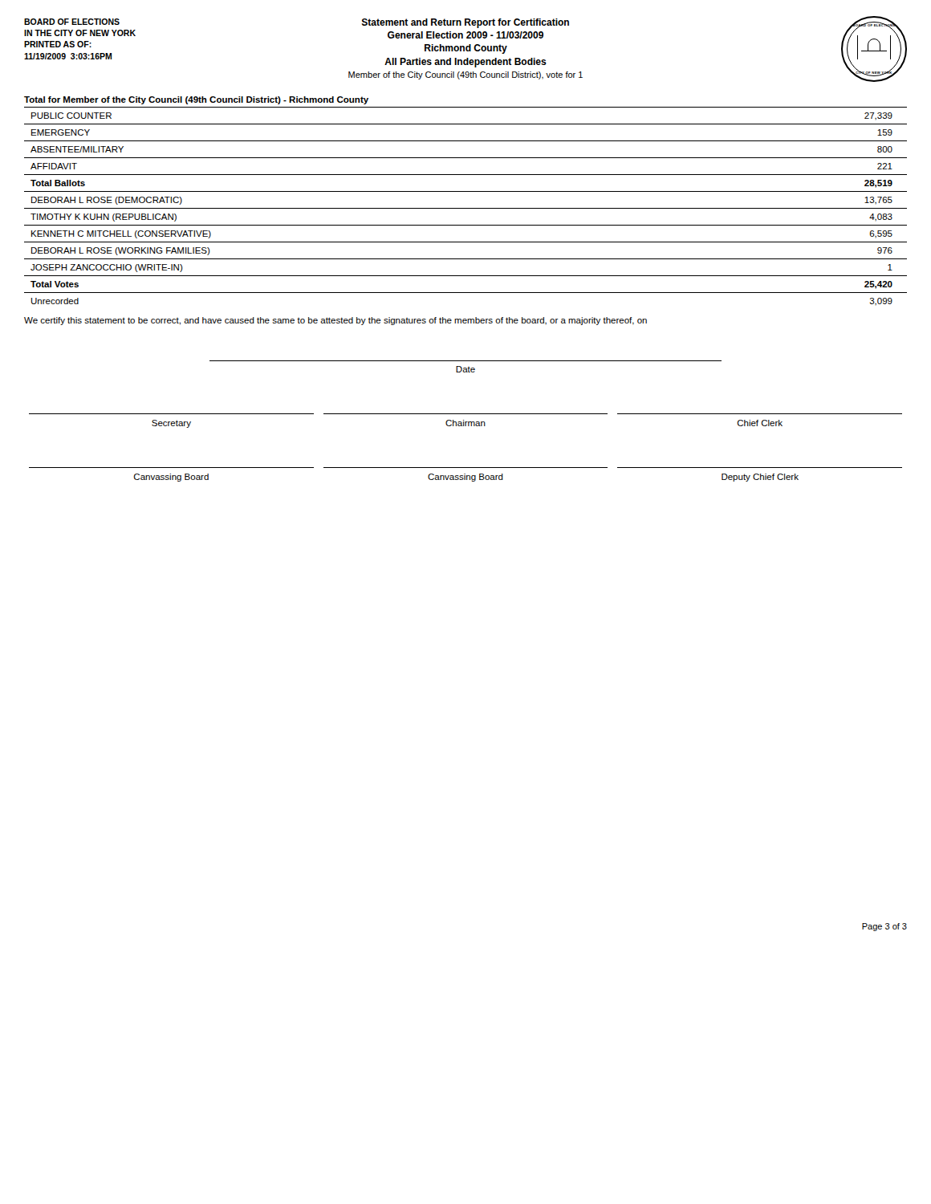BOARD OF ELECTIONS
IN THE CITY OF NEW YORK
PRINTED AS OF:
11/19/2009 3:03:16PM
Statement and Return Report for Certification
General Election 2009 - 11/03/2009
Richmond County
All Parties and Independent Bodies
Member of the City Council (49th Council District), vote for 1
BOARD OF ELECTIONS
CITY OF NEW YORK
Total for Member of the City Council (49th Council District) - Richmond County
| PUBLIC COUNTER | 27,339 |
| EMERGENCY | 159 |
| ABSENTEE/MILITARY | 800 |
| AFFIDAVIT | 221 |
| Total Ballots | 28,519 |
| DEBORAH L ROSE (DEMOCRATIC) | 13,765 |
| TIMOTHY K KUHN (REPUBLICAN) | 4,083 |
| KENNETH C MITCHELL (CONSERVATIVE) | 6,595 |
| DEBORAH L ROSE (WORKING FAMILIES) | 976 |
| JOSEPH ZANCOCCHIO (WRITE-IN) | 1 |
| Total Votes | 25,420 |
| Unrecorded | 3,099 |
We certify this statement to be correct, and have caused the same to be attested by the signatures of the members of the board, or a majority thereof, on
Date
Secretary
Chairman
Chief Clerk
Canvassing Board
Canvassing Board
Deputy Chief Clerk
Page 3 of 3